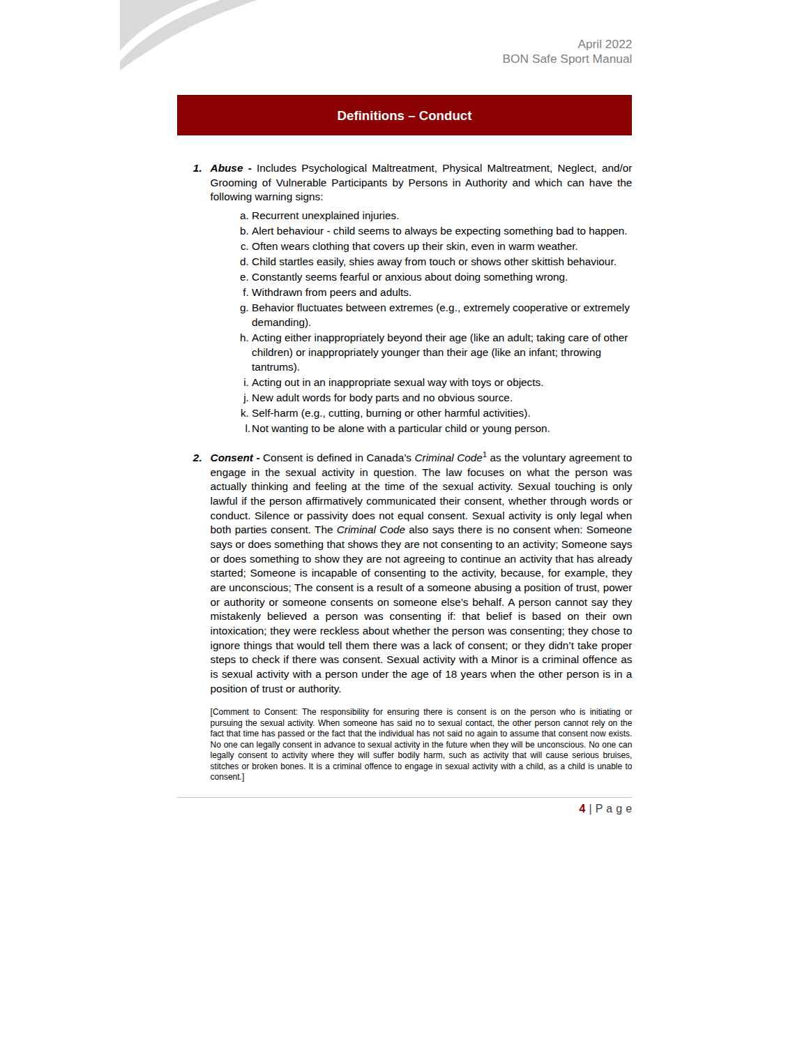April 2022 BON Safe Sport Manual
Definitions – Conduct
Abuse - Includes Psychological Maltreatment, Physical Maltreatment, Neglect, and/or Grooming of Vulnerable Participants by Persons in Authority and which can have the following warning signs:
Recurrent unexplained injuries.
Alert behaviour - child seems to always be expecting something bad to happen.
Often wears clothing that covers up their skin, even in warm weather.
Child startles easily, shies away from touch or shows other skittish behaviour.
Constantly seems fearful or anxious about doing something wrong.
Withdrawn from peers and adults.
Behavior fluctuates between extremes (e.g., extremely cooperative or extremely demanding).
Acting either inappropriately beyond their age (like an adult; taking care of other children) or inappropriately younger than their age (like an infant; throwing tantrums).
Acting out in an inappropriate sexual way with toys or objects.
New adult words for body parts and no obvious source.
Self-harm (e.g., cutting, burning or other harmful activities).
Not wanting to be alone with a particular child or young person.
Consent - Consent is defined in Canada’s Criminal Code1 as the voluntary agreement to engage in the sexual activity in question. The law focuses on what the person was actually thinking and feeling at the time of the sexual activity. Sexual touching is only lawful if the person affirmatively communicated their consent, whether through words or conduct. Silence or passivity does not equal consent. Sexual activity is only legal when both parties consent. The Criminal Code also says there is no consent when: Someone says or does something that shows they are not consenting to an activity; Someone says or does something to show they are not agreeing to continue an activity that has already started; Someone is incapable of consenting to the activity, because, for example, they are unconscious; The consent is a result of a someone abusing a position of trust, power or authority or someone consents on someone else’s behalf. A person cannot say they mistakenly believed a person was consenting if: that belief is based on their own intoxication; they were reckless about whether the person was consenting; they chose to ignore things that would tell them there was a lack of consent; or they didn’t take proper steps to check if there was consent. Sexual activity with a Minor is a criminal offence as is sexual activity with a person under the age of 18 years when the other person is in a position of trust or authority.
[Comment to Consent: The responsibility for ensuring there is consent is on the person who is initiating or pursuing the sexual activity. When someone has said no to sexual contact, the other person cannot rely on the fact that time has passed or the fact that the individual has not said no again to assume that consent now exists. No one can legally consent in advance to sexual activity in the future when they will be unconscious. No one can legally consent to activity where they will suffer bodily harm, such as activity that will cause serious bruises, stitches or broken bones. It is a criminal offence to engage in sexual activity with a child, as a child is unable to consent.]
4 | P a g e